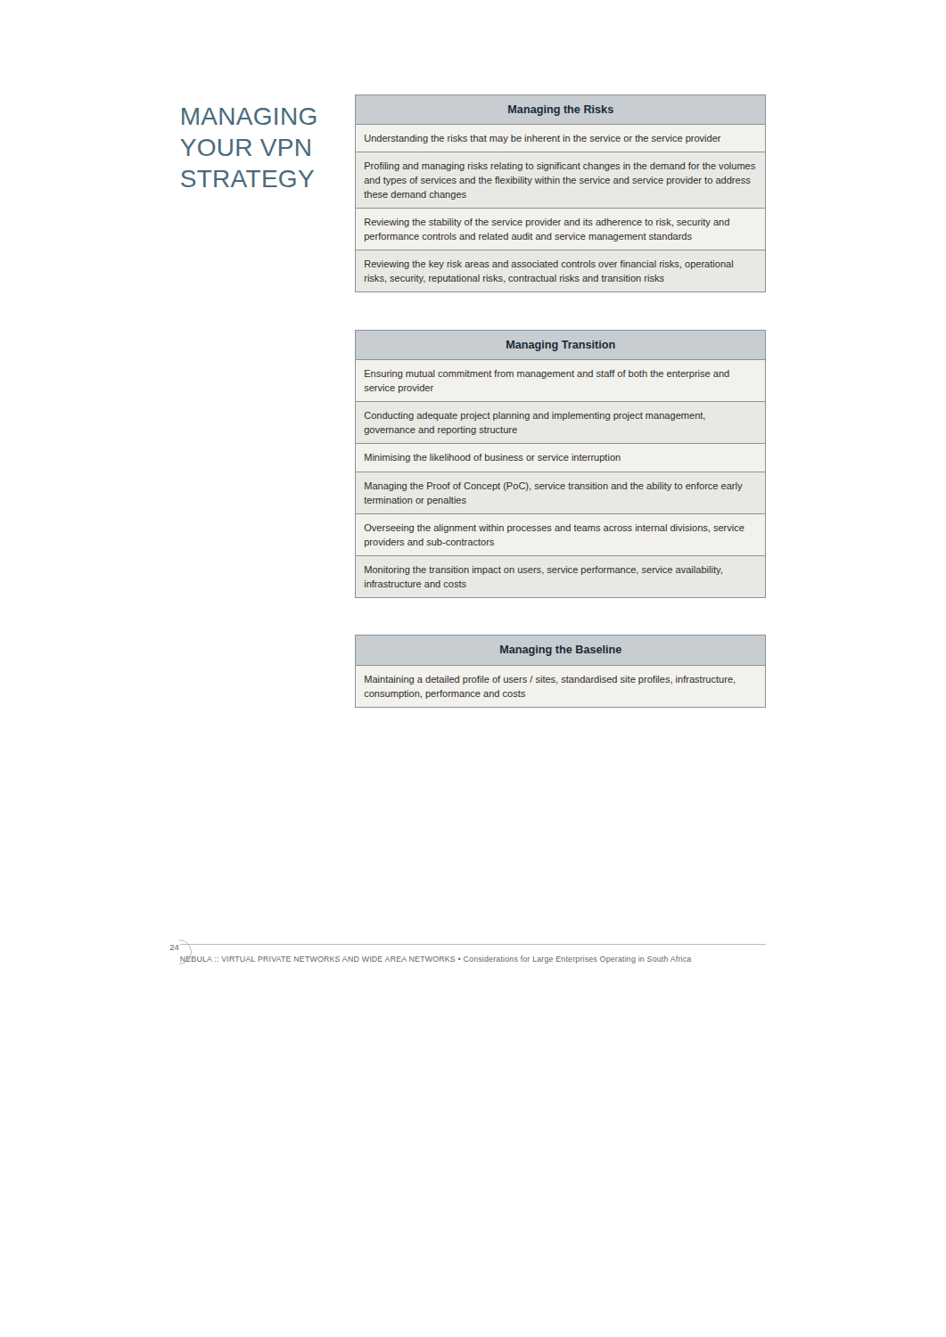MANAGING
YOUR VPN
STRATEGY
| Managing the Risks |
| --- |
| Understanding the risks that may be inherent in the service or the service provider |
| Profiling and managing risks relating to significant changes in the demand for the volumes and types of services and the flexibility within the service and service provider to address these demand changes |
| Reviewing the stability of the service provider and its adherence to risk, security and performance controls and related audit and service management standards |
| Reviewing the key risk areas and associated controls over financial risks, operational risks, security, reputational risks, contractual risks and transition risks |
| Managing Transition |
| --- |
| Ensuring mutual commitment from management and staff of both the enterprise and service provider |
| Conducting adequate project planning and implementing project management, governance and reporting structure |
| Minimising the likelihood of business or service interruption |
| Managing the Proof of Concept (PoC), service transition and the ability to enforce early termination or penalties |
| Overseeing the alignment within processes and teams across internal divisions, service providers and sub-contractors |
| Monitoring the transition impact on users, service performance, service availability, infrastructure and costs |
| Managing the Baseline |
| --- |
| Maintaining a detailed profile of users / sites, standardised site profiles, infrastructure, consumption, performance and costs |
24
NEBULA :: VIRTUAL PRIVATE NETWORKS AND WIDE AREA NETWORKS • Considerations for Large Enterprises Operating in South Africa